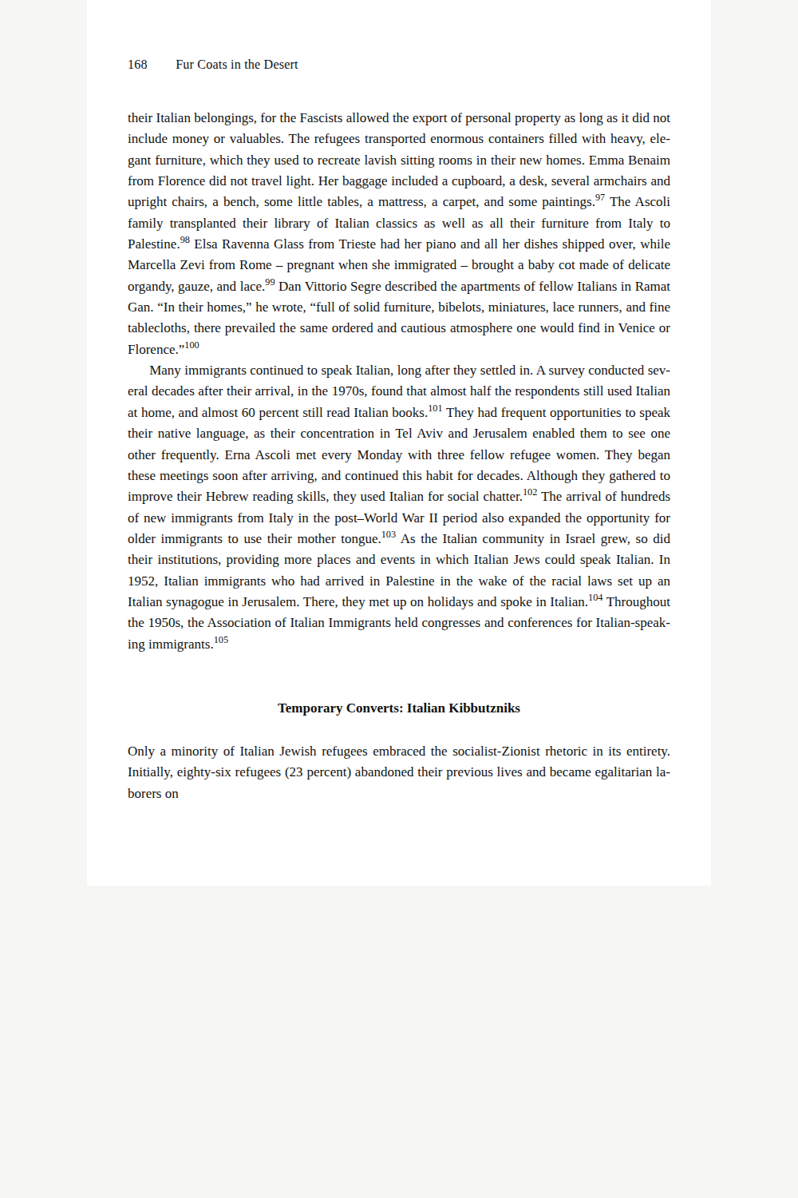168 Fur Coats in the Desert
their Italian belongings, for the Fascists allowed the export of personal property as long as it did not include money or valuables. The refugees transported enormous containers filled with heavy, elegant furniture, which they used to recreate lavish sitting rooms in their new homes. Emma Benaim from Florence did not travel light. Her baggage included a cupboard, a desk, several armchairs and upright chairs, a bench, some little tables, a mattress, a carpet, and some paintings.97 The Ascoli family transplanted their library of Italian classics as well as all their furniture from Italy to Palestine.98 Elsa Ravenna Glass from Trieste had her piano and all her dishes shipped over, while Marcella Zevi from Rome – pregnant when she immigrated – brought a baby cot made of delicate organdy, gauze, and lace.99 Dan Vittorio Segre described the apartments of fellow Italians in Ramat Gan. “In their homes,” he wrote, “full of solid furniture, bibelots, miniatures, lace runners, and fine tablecloths, there prevailed the same ordered and cautious atmosphere one would find in Venice or Florence.”100
Many immigrants continued to speak Italian, long after they settled in. A survey conducted several decades after their arrival, in the 1970s, found that almost half the respondents still used Italian at home, and almost 60 percent still read Italian books.101 They had frequent opportunities to speak their native language, as their concentration in Tel Aviv and Jerusalem enabled them to see one other frequently. Erna Ascoli met every Monday with three fellow refugee women. They began these meetings soon after arriving, and continued this habit for decades. Although they gathered to improve their Hebrew reading skills, they used Italian for social chatter.102 The arrival of hundreds of new immigrants from Italy in the post–World War II period also expanded the opportunity for older immigrants to use their mother tongue.103 As the Italian community in Israel grew, so did their institutions, providing more places and events in which Italian Jews could speak Italian. In 1952, Italian immigrants who had arrived in Palestine in the wake of the racial laws set up an Italian synagogue in Jerusalem. There, they met up on holidays and spoke in Italian.104 Throughout the 1950s, the Association of Italian Immigrants held congresses and conferences for Italian-speaking immigrants.105
Temporary Converts: Italian Kibbutzniks
Only a minority of Italian Jewish refugees embraced the socialist-Zionist rhetoric in its entirety. Initially, eighty-six refugees (23 percent) abandoned their previous lives and became egalitarian laborers on